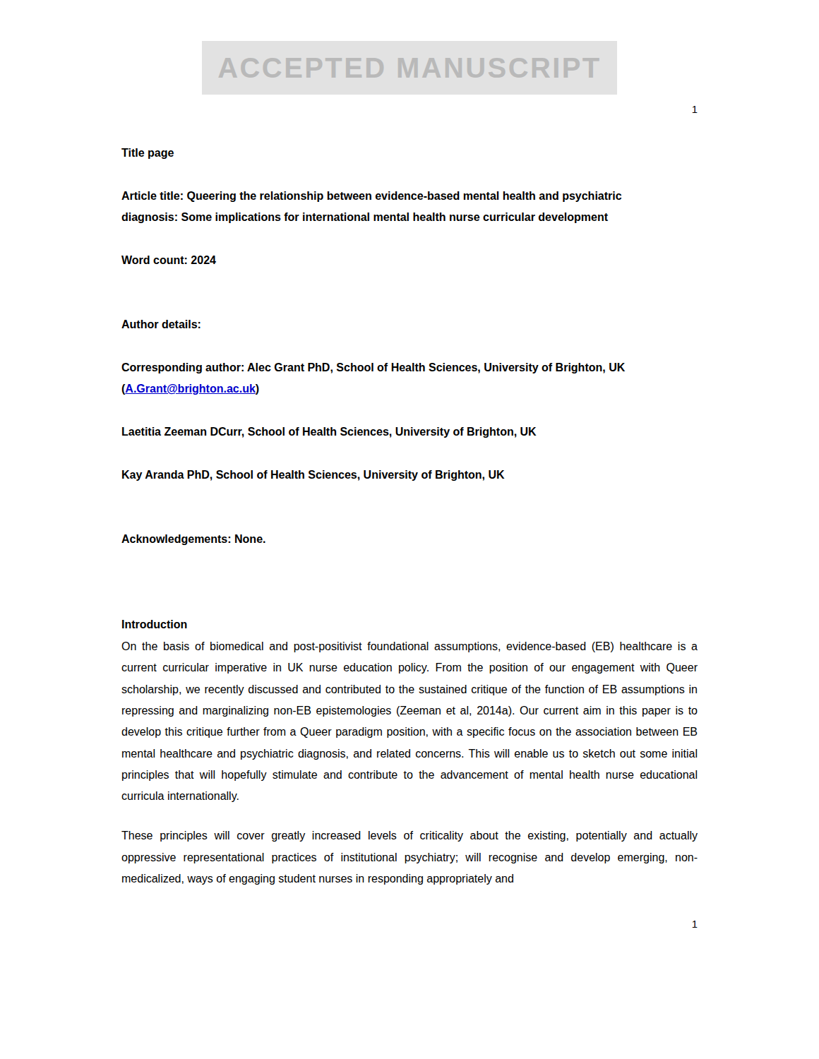ACCEPTED MANUSCRIPT
1
Title page
Article title: Queering the relationship between evidence-based mental health and psychiatric
diagnosis: Some implications for international mental health nurse curricular development
Word count: 2024
Author details:
Corresponding author: Alec Grant PhD, School of Health Sciences, University of Brighton, UK
(A.Grant@brighton.ac.uk)
Laetitia Zeeman DCurr, School of Health Sciences, University of Brighton, UK
Kay Aranda PhD, School of Health Sciences, University of Brighton, UK
Acknowledgements: None.
Introduction
On the basis of biomedical and post-positivist foundational assumptions, evidence-based (EB) healthcare is a current curricular imperative in UK nurse education policy. From the position of our engagement with Queer scholarship, we recently discussed and contributed to the sustained critique of the function of EB assumptions in repressing and marginalizing non-EB epistemologies (Zeeman et al, 2014a). Our current aim in this paper is to develop this critique further from a Queer paradigm position, with a specific focus on the association between EB mental healthcare and psychiatric diagnosis, and related concerns. This will enable us to sketch out some initial principles that will hopefully stimulate and contribute to the advancement of mental health nurse educational curricula internationally.
These principles will cover greatly increased levels of criticality about the existing, potentially and actually oppressive representational practices of institutional psychiatry; will recognise and develop emerging, non-medicalized, ways of engaging student nurses in responding appropriately and
1